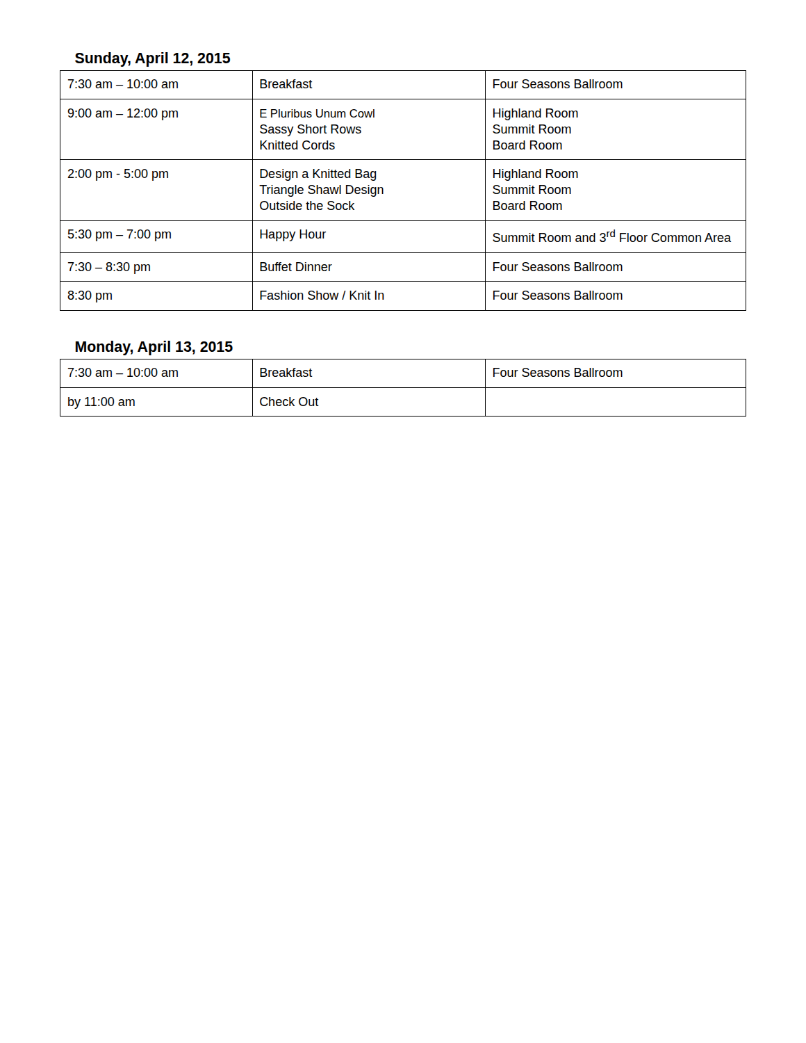Sunday, April 12, 2015
| 7:30 am – 10:00 am | Breakfast | Four Seasons Ballroom |
| 9:00 am – 12:00 pm | E Pluribus Unum Cowl Sassy Short Rows Knitted Cords | Highland Room Summit Room Board Room |
| 2:00 pm - 5:00 pm | Design a Knitted Bag Triangle Shawl Design Outside the Sock | Highland Room Summit Room Board Room |
| 5:30 pm – 7:00 pm | Happy Hour | Summit Room and 3 rd Floor Common Area |
| 7:30 – 8:30 pm | Buffet Dinner | Four Seasons Ballroom |
| 8:30 pm | Fashion Show / Knit In | Four Seasons Ballroom |
Monday, April 13, 2015
| 7:30 am – 10:00 am | Breakfast | Four Seasons Ballroom |
| by 11:00 am | Check Out | |